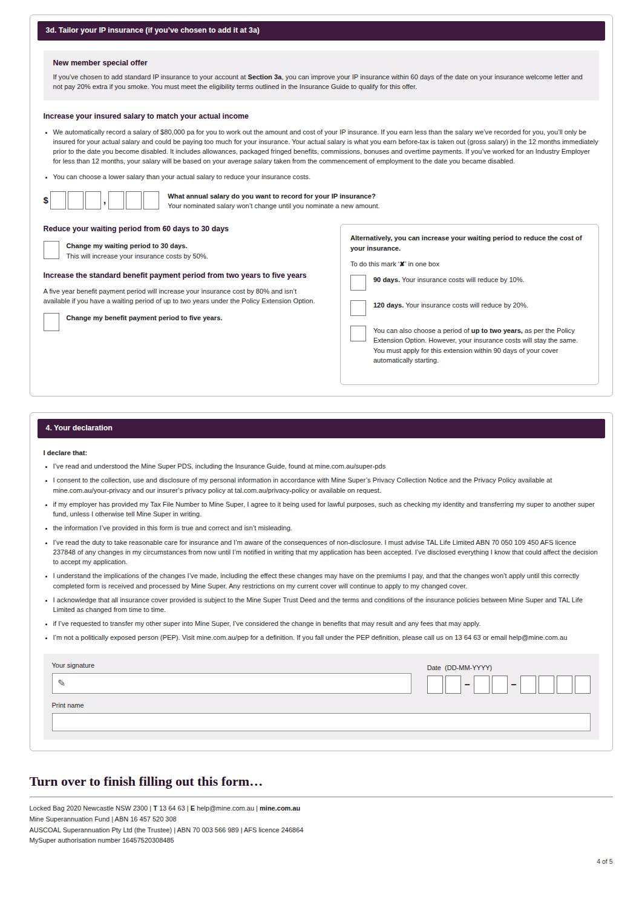3d. Tailor your IP insurance (if you’ve chosen to add it at 3a)
New member special offer
If you’ve chosen to add standard IP insurance to your account at Section 3a, you can improve your IP insurance within 60 days of the date on your insurance welcome letter and not pay 20% extra if you smoke. You must meet the eligibility terms outlined in the Insurance Guide to qualify for this offer.
Increase your insured salary to match your actual income
We automatically record a salary of $80,000 pa for you to work out the amount and cost of your IP insurance. If you earn less than the salary we’ve recorded for you, you’ll only be insured for your actual salary and could be paying too much for your insurance. Your actual salary is what you earn before-tax is taken out (gross salary) in the 12 months immediately prior to the date you become disabled. It includes allowances, packaged fringed benefits, commissions, bonuses and overtime payments. If you’ve worked for an Industry Employer for less than 12 months, your salary will be based on your average salary taken from the commencement of employment to the date you became disabled.
You can choose a lower salary than your actual salary to reduce your insurance costs.
$ ,
What annual salary do you want to record for your IP insurance? Your nominated salary won’t change until you nominate a new amount.
Reduce your waiting period from 60 days to 30 days
Change my waiting period to 30 days.
This will increase your insurance costs by 50%.
Increase the standard benefit payment period from two years to five years
A five year benefit payment period will increase your insurance cost by 80% and isn’t available if you have a waiting period of up to two years under the Policy Extension Option.
Change my benefit payment period to five years.
Alternatively, you can increase your waiting period to reduce the cost of your insurance.
To do this mark ‘✘’ in one box
90 days. Your insurance costs will reduce by 10%.
120 days. Your insurance costs will reduce by 20%.
You can also choose a period of up to two years, as per the Policy Extension Option. However, your insurance costs will stay the same. You must apply for this extension within 90 days of your cover automatically starting.
4. Your declaration
I declare that:
I’ve read and understood the Mine Super PDS, including the Insurance Guide, found at mine.com.au/super-pds
I consent to the collection, use and disclosure of my personal information in accordance with Mine Super’s Privacy Collection Notice and the Privacy Policy available at mine.com.au/your-privacy and our insurer’s privacy policy at tal.com.au/privacy-policy or available on request.
if my employer has provided my Tax File Number to Mine Super, I agree to it being used for lawful purposes, such as checking my identity and transferring my super to another super fund, unless I otherwise tell Mine Super in writing.
the information I’ve provided in this form is true and correct and isn’t misleading.
I’ve read the duty to take reasonable care for insurance and I’m aware of the consequences of non-disclosure. I must advise TAL Life Limited ABN 70 050 109 450 AFS licence 237848 of any changes in my circumstances from now until I’m notified in writing that my application has been accepted. I’ve disclosed everything I know that could affect the decision to accept my application.
I understand the implications of the changes I’ve made, including the effect these changes may have on the premiums I pay, and that the changes won’t apply until this correctly completed form is received and processed by Mine Super. Any restrictions on my current cover will continue to apply to my changed cover.
I acknowledge that all insurance cover provided is subject to the Mine Super Trust Deed and the terms and conditions of the insurance policies between Mine Super and TAL Life Limited as changed from time to time.
if I’ve requested to transfer my other super into Mine Super, I’ve considered the change in benefits that may result and any fees that may apply.
I’m not a politically exposed person (PEP). Visit mine.com.au/pep for a definition. If you fall under the PEP definition, please call us on 13 64 63 or email help@mine.com.au
Your signature
✎
Date (DD-MM-YYYY)
– –
Print name
Turn over to finish filling out this form…
Locked Bag 2020 Newcastle NSW 2300 | T 13 64 63 | E help@mine.com.au | mine.com.au
Mine Superannuation Fund | ABN 16 457 520 308
AUSCOAL Superannuation Pty Ltd (the Trustee) | ABN 70 003 566 989 | AFS licence 246864
MySuper authorisation number 16457520308485
4 of 5